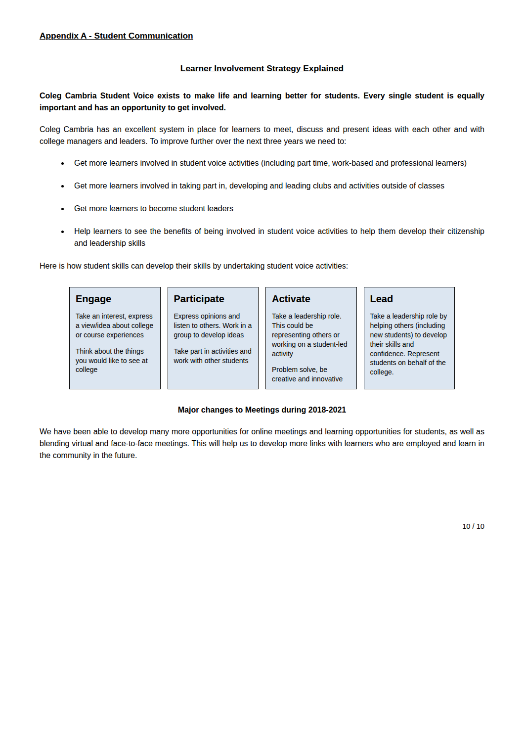Appendix A - Student Communication
Learner Involvement Strategy Explained
Coleg Cambria Student Voice exists to make life and learning better for students. Every single student is equally important and has an opportunity to get involved.
Coleg Cambria has an excellent system in place for learners to meet, discuss and present ideas with each other and with college managers and leaders. To improve further over the next three years we need to:
Get more learners involved in student voice activities (including part time, work-based and professional learners)
Get more learners involved in taking part in, developing and leading clubs and activities outside of classes
Get more learners to become student leaders
Help learners to see the benefits of being involved in student voice activities to help them develop their citizenship and leadership skills
Here is how student skills can develop their skills by undertaking student voice activities:
Engage
Take an interest, express a view/idea about college or course experiences
Think about the things you would like to see at college
Participate
Express opinions and listen to others. Work in a group to develop ideas
Take part in activities and work with other students
Activate
Take a leadership role. This could be representing others or working on a student-led activity
Problem solve, be creative and innovative
Lead
Take a leadership role by helping others (including new students) to develop their skills and confidence. Represent students on behalf of the college.
Major changes to Meetings during 2018-2021
We have been able to develop many more opportunities for online meetings and learning opportunities for students, as well as blending virtual and face-to-face meetings. This will help us to develop more links with learners who are employed and learn in the community in the future.
10 / 10